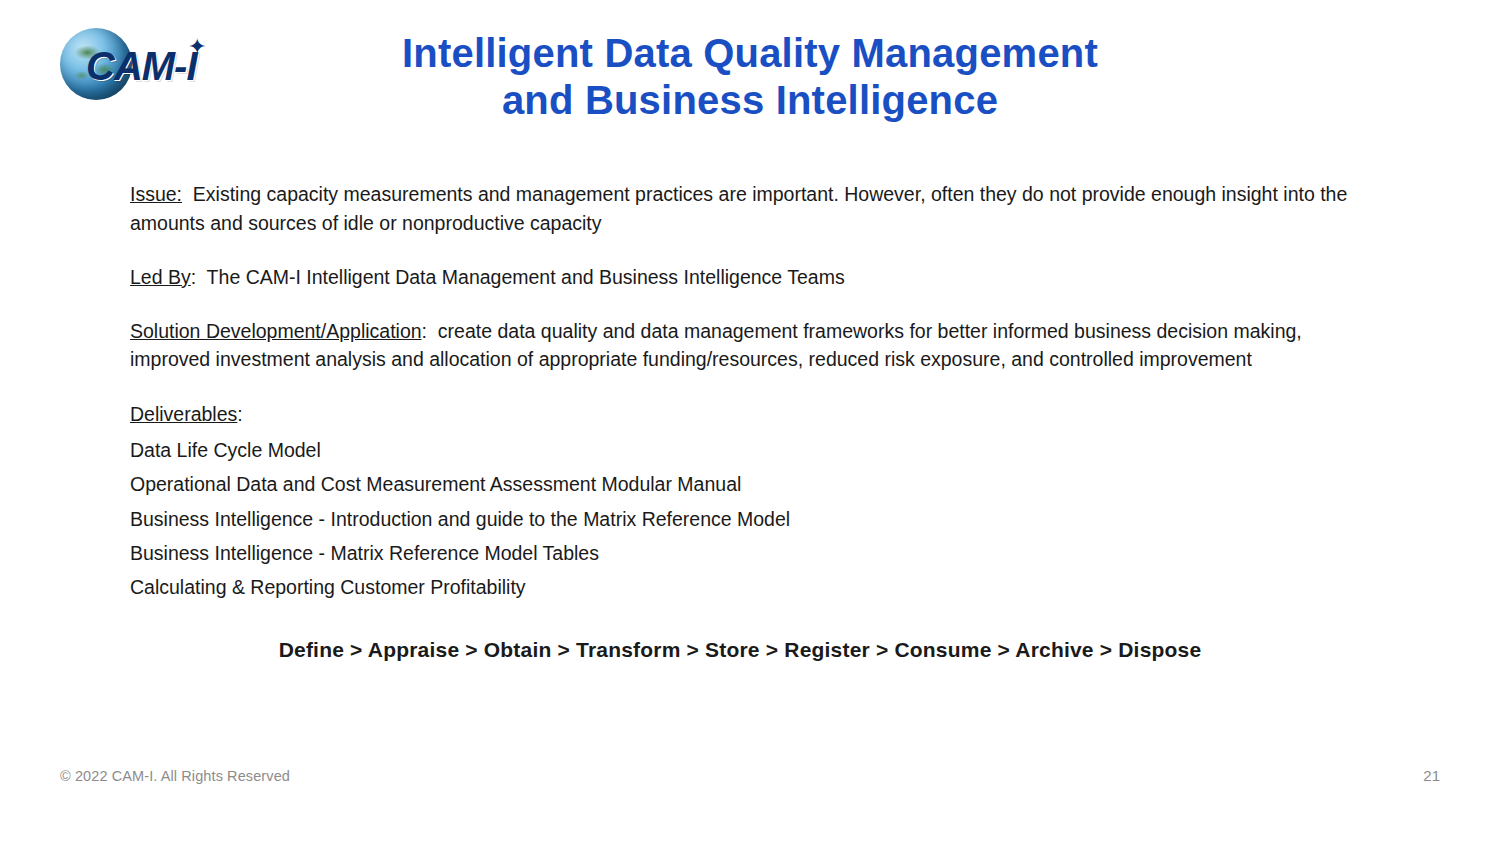CAM-I ✦
Intelligent Data Quality Management
and Business Intelligence
Issue: Existing capacity measurements and management practices are important. However, often they do not provide enough insight into the amounts and sources of idle or nonproductive capacity
Led By: The CAM-I Intelligent Data Management and Business Intelligence Teams
Solution Development/Application: create data quality and data management frameworks for better informed business decision making, improved investment analysis and allocation of appropriate funding/resources, reduced risk exposure, and controlled improvement
Deliverables:
Data Life Cycle Model
Operational Data and Cost Measurement Assessment Modular Manual
Business Intelligence - Introduction and guide to the Matrix Reference Model
Business Intelligence - Matrix Reference Model Tables
Calculating & Reporting Customer Profitability
Define > Appraise > Obtain > Transform > Store > Register > Consume > Archive > Dispose
© 2022 CAM-I. All Rights Reserved 21